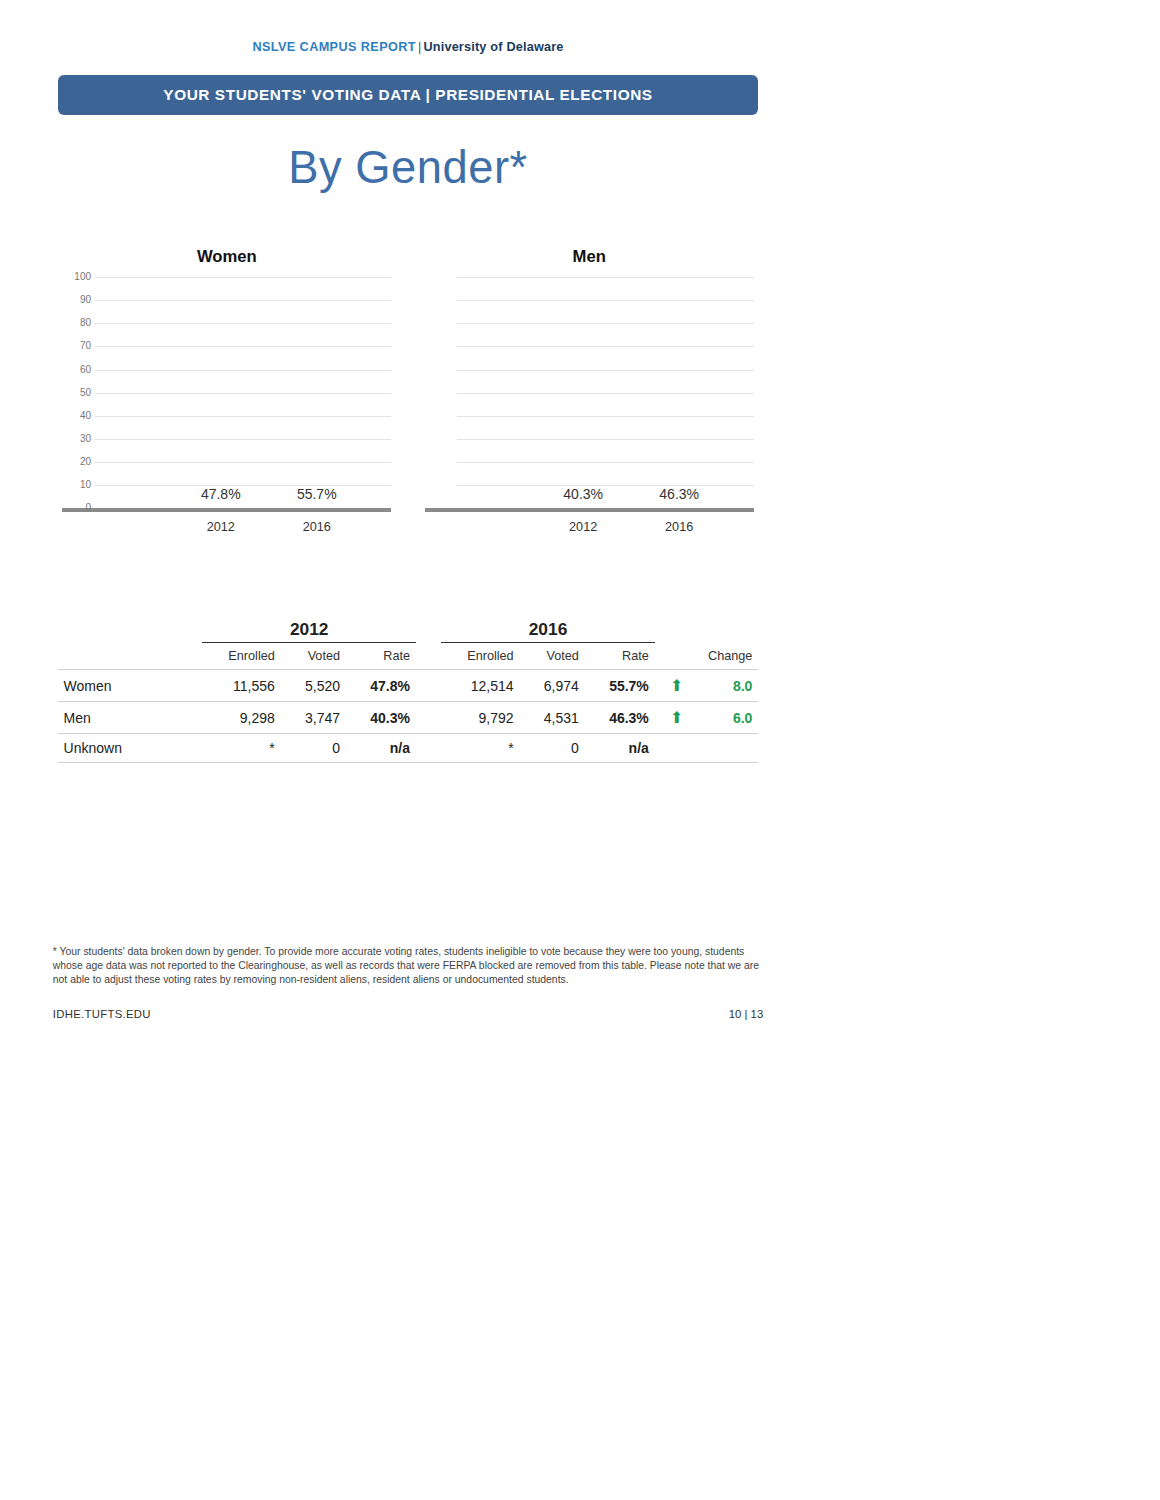NSLVE CAMPUS REPORT|University of Delaware
YOUR STUDENTS' VOTING DATA | PRESIDENTIAL ELECTIONS
By Gender*
Women
100 90 80 70 60 50 40 30 20 10 0
47.8%
55.7%
2012 2016
Men
40.3%
46.3%
2012 2016
| | 2012 | | 2016 | | |
| --- | --- | --- | --- | --- | --- |
| | Enrolled | Voted | Rate | | Enrolled | Voted | Rate | | Change |
| Women | 11,556 | 5,520 | 47.8% | | 12,514 | 6,974 | 55.7% | ⬆ | 8.0 |
| Men | 9,298 | 3,747 | 40.3% | | 9,792 | 4,531 | 46.3% | ⬆ | 6.0 |
| Unknown | * | 0 | n/a | | * | 0 | n/a | | |
* Your students' data broken down by gender. To provide more accurate voting rates, students ineligible to vote because they were too young, students whose age data was not reported to the Clearinghouse, as well as records that were FERPA blocked are removed from this table. Please note that we are not able to adjust these voting rates by removing non-resident aliens, resident aliens or undocumented students.
IDHE.TUFTS.EDU 10 | 13